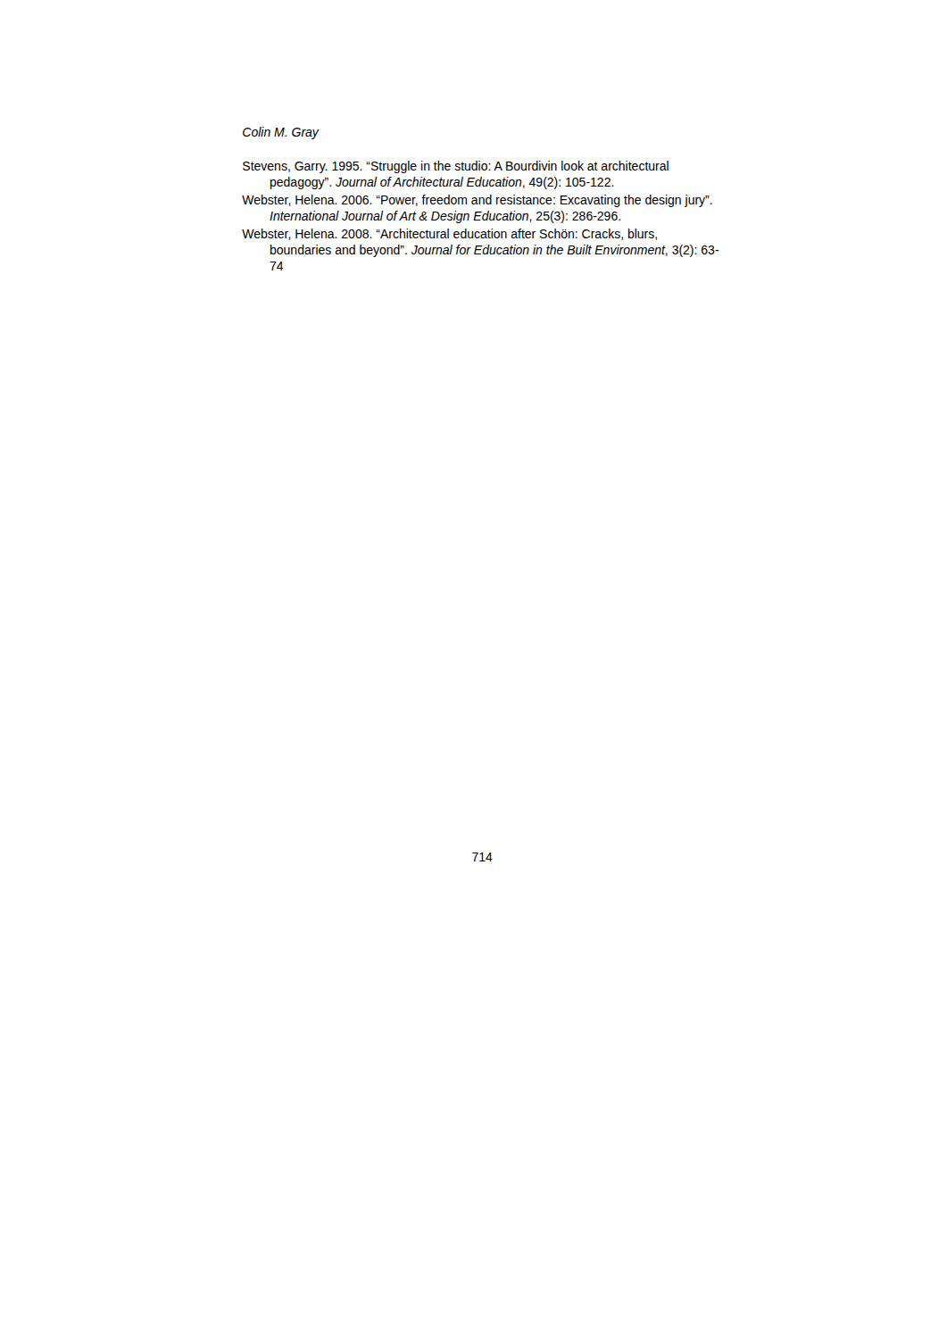Colin M. Gray
Stevens, Garry. 1995. “Struggle in the studio: A Bourdivin look at architectural pedagogy”. Journal of Architectural Education, 49(2): 105-122.
Webster, Helena. 2006. “Power, freedom and resistance: Excavating the design jury”. International Journal of Art & Design Education, 25(3): 286-296.
Webster, Helena. 2008. “Architectural education after Schön: Cracks, blurs, boundaries and beyond”. Journal for Education in the Built Environment, 3(2): 63-74
714